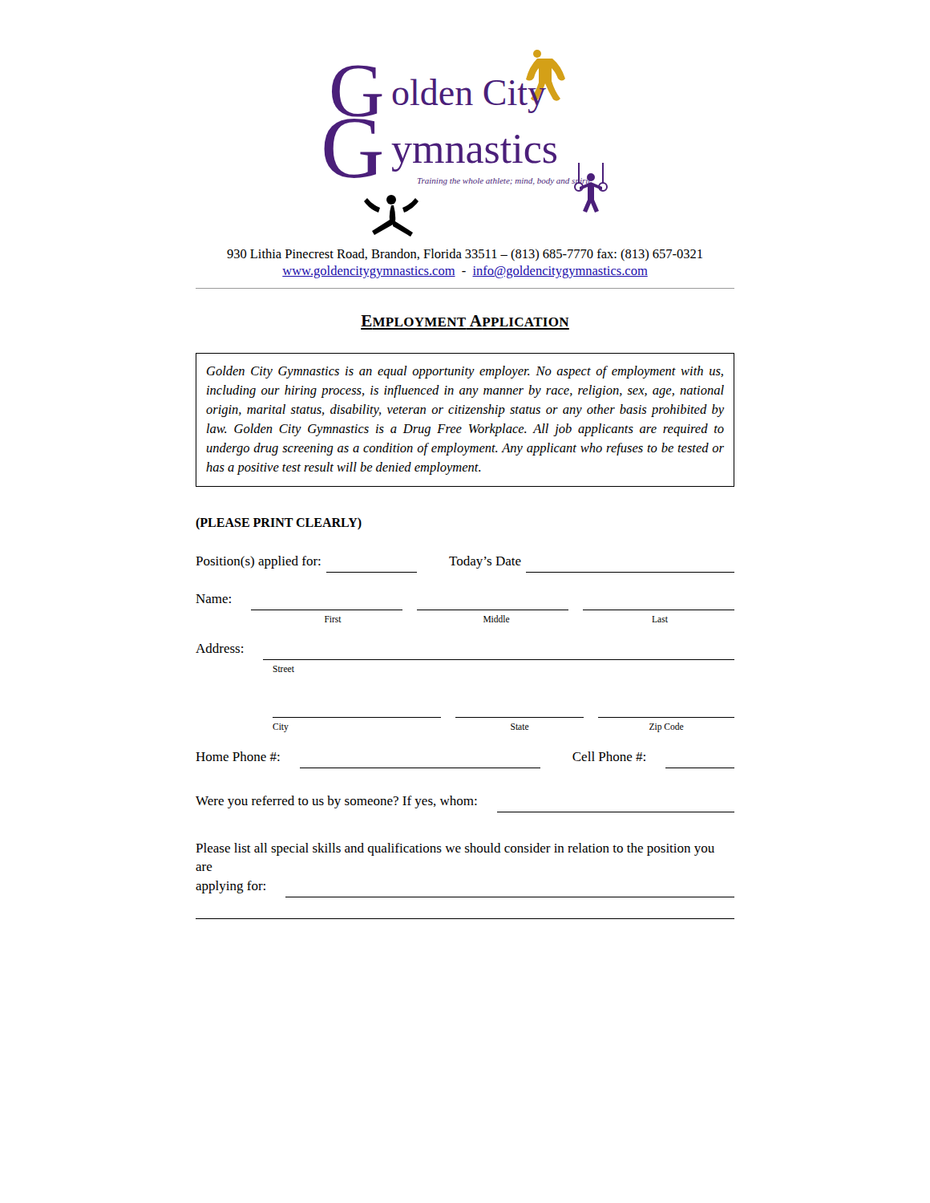olden City G ymnastics G Training the whole athlete; mind, body and spirit.
930 Lithia Pinecrest Road, Brandon, Florida 33511 – (813) 685-7770 fax: (813) 657-0321
www.goldencitygymnastics.com - info@goldencitygymnastics.com
EMPLOYMENT APPLICATION
Golden City Gymnastics is an equal opportunity employer. No aspect of employment with us, including our hiring process, is influenced in any manner by race, religion, sex, age, national origin, marital status, disability, veteran or citizenship status or any other basis prohibited by law. Golden City Gymnastics is a Drug Free Workplace. All job applicants are required to undergo drug screening as a condition of employment. Any applicant who refuses to be tested or has a positive test result will be denied employment.
(PLEASE PRINT CLEARLY)
Position(s) applied for: Today’s Date
Name:
First Middle Last
Address:
Street
City State Zip Code
Home Phone #: Cell Phone #:
Were you referred to us by someone? If yes, whom:
Please list all special skills and qualifications we should consider in relation to the position you are
applying for: